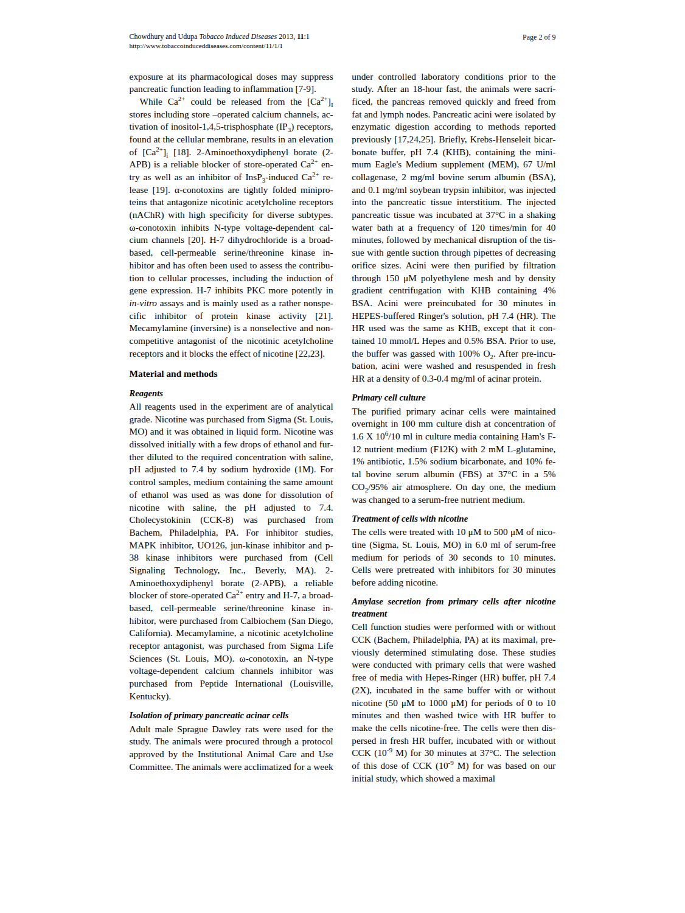Chowdhury and Udupa Tobacco Induced Diseases 2013, 11:1
http://www.tobaccoinduceddiseases.com/content/11/1/1
Page 2 of 9
exposure at its pharmacological doses may suppress pancreatic function leading to inflammation [7-9].
While Ca2+ could be released from the [Ca2+]I stores including store –operated calcium channels, activation of inositol-1,4,5-trisphosphate (IP3) receptors, found at the cellular membrane, results in an elevation of [Ca2+]i [18]. 2-Aminoethoxydiphenyl borate (2-APB) is a reliable blocker of store-operated Ca2+ entry as well as an inhibitor of InsP3-induced Ca2+ release [19]. α-conotoxins are tightly folded miniproteins that antagonize nicotinic acetylcholine receptors (nAChR) with high specificity for diverse subtypes. ω-conotoxin inhibits N-type voltage-dependent calcium channels [20]. H-7 dihydrochloride is a broad-based, cell-permeable serine/threonine kinase inhibitor and has often been used to assess the contribution to cellular processes, including the induction of gene expression. H-7 inhibits PKC more potently in in-vitro assays and is mainly used as a rather nonspecific inhibitor of protein kinase activity [21]. Mecamylamine (inversine) is a nonselective and noncompetitive antagonist of the nicotinic acetylcholine receptors and it blocks the effect of nicotine [22,23].
Material and methods
Reagents
All reagents used in the experiment are of analytical grade. Nicotine was purchased from Sigma (St. Louis, MO) and it was obtained in liquid form. Nicotine was dissolved initially with a few drops of ethanol and further diluted to the required concentration with saline, pH adjusted to 7.4 by sodium hydroxide (1M). For control samples, medium containing the same amount of ethanol was used as was done for dissolution of nicotine with saline, the pH adjusted to 7.4. Cholecystokinin (CCK-8) was purchased from Bachem, Philadelphia, PA. For inhibitor studies, MAPK inhibitor, UO126, jun-kinase inhibitor and p-38 kinase inhibitors were purchased from (Cell Signaling Technology, Inc., Beverly, MA). 2-Aminoethoxydiphenyl borate (2-APB), a reliable blocker of store-operated Ca2+ entry and H-7, a broad-based, cell-permeable serine/threonine kinase inhibitor, were purchased from Calbiochem (San Diego, California). Mecamylamine, a nicotinic acetylcholine receptor antagonist, was purchased from Sigma Life Sciences (St. Louis, MO). ω-conotoxin, an N-type voltage-dependent calcium channels inhibitor was purchased from Peptide International (Louisville, Kentucky).
Isolation of primary pancreatic acinar cells
Adult male Sprague Dawley rats were used for the study. The animals were procured through a protocol approved by the Institutional Animal Care and Use Committee. The animals were acclimatized for a week under controlled laboratory conditions prior to the study. After an 18-hour fast, the animals were sacrificed, the pancreas removed quickly and freed from fat and lymph nodes. Pancreatic acini were isolated by enzymatic digestion according to methods reported previously [17,24,25]. Briefly, Krebs-Henseleit bicarbonate buffer, pH 7.4 (KHB), containing the minimum Eagle's Medium supplement (MEM), 67 U/ml collagenase, 2 mg/ml bovine serum albumin (BSA), and 0.1 mg/ml soybean trypsin inhibitor, was injected into the pancreatic tissue interstitium. The injected pancreatic tissue was incubated at 37°C in a shaking water bath at a frequency of 120 times/min for 40 minutes, followed by mechanical disruption of the tissue with gentle suction through pipettes of decreasing orifice sizes. Acini were then purified by filtration through 150 μM polyethylene mesh and by density gradient centrifugation with KHB containing 4% BSA. Acini were preincubated for 30 minutes in HEPES-buffered Ringer's solution, pH 7.4 (HR). The HR used was the same as KHB, except that it contained 10 mmol/L Hepes and 0.5% BSA. Prior to use, the buffer was gassed with 100% O2. After pre-incubation, acini were washed and resuspended in fresh HR at a density of 0.3-0.4 mg/ml of acinar protein.
Primary cell culture
The purified primary acinar cells were maintained overnight in 100 mm culture dish at concentration of 1.6 X 106/10 ml in culture media containing Ham's F-12 nutrient medium (F12K) with 2 mM L-glutamine, 1% antibiotic, 1.5% sodium bicarbonate, and 10% fetal bovine serum albumin (FBS) at 37°C in a 5% CO2/95% air atmosphere. On day one, the medium was changed to a serum-free nutrient medium.
Treatment of cells with nicotine
The cells were treated with 10 μM to 500 μM of nicotine (Sigma, St. Louis, MO) in 6.0 ml of serum-free medium for periods of 30 seconds to 10 minutes. Cells were pretreated with inhibitors for 30 minutes before adding nicotine.
Amylase secretion from primary cells after nicotine treatment
Cell function studies were performed with or without CCK (Bachem, Philadelphia, PA) at its maximal, previously determined stimulating dose. These studies were conducted with primary cells that were washed free of media with Hepes-Ringer (HR) buffer, pH 7.4 (2X), incubated in the same buffer with or without nicotine (50 μM to 1000 μM) for periods of 0 to 10 minutes and then washed twice with HR buffer to make the cells nicotine-free. The cells were then dispersed in fresh HR buffer, incubated with or without CCK (10-9 M) for 30 minutes at 37°C. The selection of this dose of CCK (10-9 M) for was based on our initial study, which showed a maximal